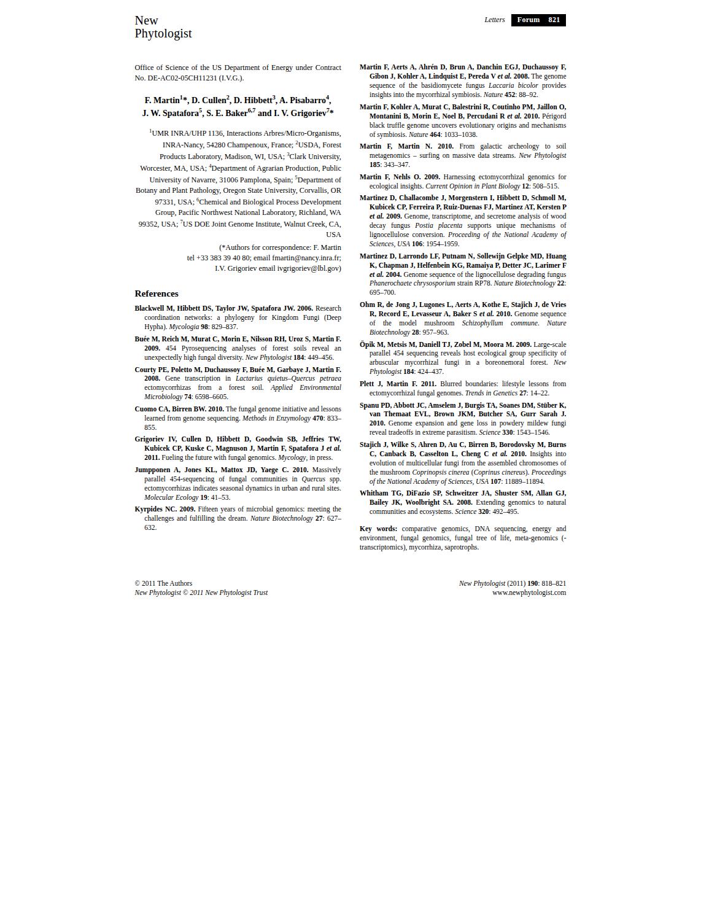New Phytologist
Letters Forum821
Office of Science of the US Department of Energy under Contract No. DE-AC02-05CH11231 (I.V.G.).
F. Martin1*, D. Cullen2, D. Hibbett3, A. Pisabarro4,
J. W. Spatafora5, S. E. Baker6,7 and I. V. Grigoriev7*
1UMR INRA/UHP 1136, Interactions Arbres/Micro-Organisms, INRA-Nancy, 54280 Champenoux, France; 2USDA, Forest Products Laboratory, Madison, WI, USA; 3Clark University, Worcester, MA, USA; 4Department of Agrarian Production, Public University of Navarre, 31006 Pamplona, Spain; 5Department of Botany and Plant Pathology, Oregon State University, Corvallis, OR 97331, USA; 6Chemical and Biological Process Development Group, Pacific Northwest National Laboratory, Richland, WA 99352, USA; 7US DOE Joint Genome Institute, Walnut Creek, CA, USA (*Authors for correspondence: F. Martin
tel +33 383 39 40 80; email fmartin@nancy.inra.fr;
I.V. Grigoriev email ivgrigoriev@lbl.gov)
References
Blackwell M, Hibbett DS, Taylor JW, Spatafora JW. 2006. Research coordination networks: a phylogeny for Kingdom Fungi (Deep Hypha). Mycologia 98: 829–837.
Buée M, Reich M, Murat C, Morin E, Nilsson RH, Uroz S, Martin F. 2009. 454 Pyrosequencing analyses of forest soils reveal an unexpectedly high fungal diversity. New Phytologist 184: 449–456.
Courty PE, Poletto M, Duchaussoy F, Buée M, Garbaye J, Martin F. 2008. Gene transcription in Lactarius quietus–Quercus petraea ectomycorrhizas from a forest soil. Applied Environmental Microbiology 74: 6598–6605.
Cuomo CA, Birren BW. 2010. The fungal genome initiative and lessons learned from genome sequencing. Methods in Enzymology 470: 833–855.
Grigoriev IV, Cullen D, Hibbett D, Goodwin SB, Jeffries TW, Kubicek CP, Kuske C, Magnuson J, Martin F, Spatafora J et al. 2011. Fueling the future with fungal genomics. Mycology, in press.
Jumpponen A, Jones KL, Mattox JD, Yaege C. 2010. Massively parallel 454-sequencing of fungal communities in Quercus spp. ectomycorrhizas indicates seasonal dynamics in urban and rural sites. Molecular Ecology 19: 41–53.
Kyrpides NC. 2009. Fifteen years of microbial genomics: meeting the challenges and fulfilling the dream. Nature Biotechnology 27: 627–632.
Martin F, Aerts A, Ahrén D, Brun A, Danchin EGJ, Duchaussoy F, Gibon J, Kohler A, Lindquist E, Pereda V et al. 2008. The genome sequence of the basidiomycete fungus Laccaria bicolor provides insights into the mycorrhizal symbiosis. Nature 452: 88–92.
Martin F, Kohler A, Murat C, Balestrini R, Coutinho PM, Jaillon O, Montanini B, Morin E, Noel B, Percudani R et al. 2010. Périgord black truffle genome uncovers evolutionary origins and mechanisms of symbiosis. Nature 464: 1033–1038.
Martin F, Martin N. 2010. From galactic archeology to soil metagenomics – surfing on massive data streams. New Phytologist 185: 343–347.
Martin F, Nehls O. 2009. Harnessing ectomycorrhizal genomics for ecological insights. Current Opinion in Plant Biology 12: 508–515.
Martinez D, Challacombe J, Morgenstern I, Hibbett D, Schmoll M, Kubicek CP, Ferreira P, Ruiz-Duenas FJ, Martinez AT, Kersten P et al. 2009. Genome, transcriptome, and secretome analysis of wood decay fungus Postia placenta supports unique mechanisms of lignocellulose conversion. Proceeding of the National Academy of Sciences, USA 106: 1954–1959.
Martinez D, Larrondo LF, Putnam N, Sollewijn Gelpke MD, Huang K, Chapman J, Helfenbein KG, Ramaiya P, Detter JC, Larimer F et al. 2004. Genome sequence of the lignocellulose degrading fungus Phanerochaete chrysosporium strain RP78. Nature Biotechnology 22: 695–700.
Ohm R, de Jong J, Lugones L, Aerts A, Kothe E, Stajich J, de Vries R, Record E, Levasseur A, Baker S et al. 2010. Genome sequence of the model mushroom Schizophyllum commune. Nature Biotechnology 28: 957–963.
Öpik M, Metsis M, Daniell TJ, Zobel M, Moora M. 2009. Large-scale parallel 454 sequencing reveals host ecological group specificity of arbuscular mycorrhizal fungi in a boreonemoral forest. New Phytologist 184: 424–437.
Plett J, Martin F. 2011. Blurred boundaries: lifestyle lessons from ectomycorrhizal fungal genomes. Trends in Genetics 27: 14–22.
Spanu PD, Abbott JC, Amselem J, Burgis TA, Soanes DM, Stüber K, van Themaat EVL, Brown JKM, Butcher SA, Gurr Sarah J. 2010. Genome expansion and gene loss in powdery mildew fungi reveal tradeoffs in extreme parasitism. Science 330: 1543–1546.
Stajich J, Wilke S, Ahren D, Au C, Birren B, Borodovsky M, Burns C, Canback B, Casselton L, Cheng C et al. 2010. Insights into evolution of multicellular fungi from the assembled chromosomes of the mushroom Coprinopsis cinerea (Coprinus cinereus). Proceedings of the National Academy of Sciences, USA 107: 11889–11894.
Whitham TG, DiFazio SP, Schweitzer JA, Shuster SM, Allan GJ, Bailey JK, Woolbright SA. 2008. Extending genomics to natural communities and ecosystems. Science 320: 492–495.
Key words: comparative genomics, DNA sequencing, energy and environment, fungal genomics, fungal tree of life, meta-genomics (-transcriptomics), mycorrhiza, saprotrophs.
© 2011 The Authors
New Phytologist © 2011 New Phytologist Trust
New Phytologist (2011) 190: 818–821
www.newphytologist.com